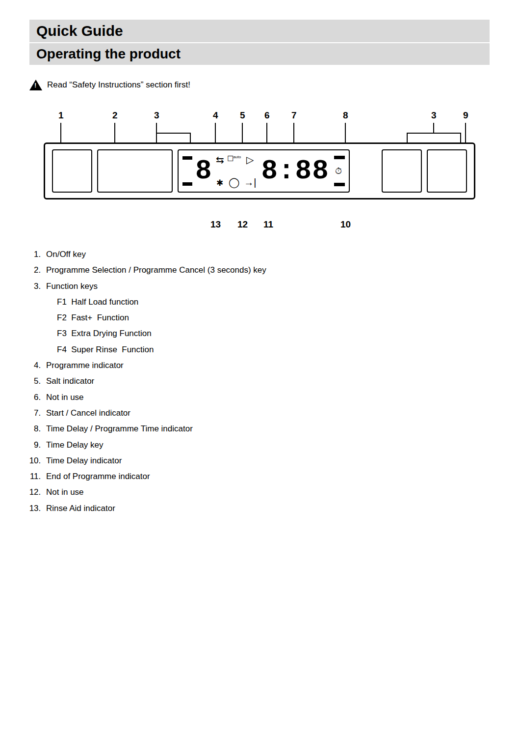Quick Guide
Operating the product
Read “Safety Instructions” section first!
1 2 3 4 5 6 7 8 3 9
8
⇆ ✱
☐auto ◯
▷ →|
8:88
⏱
13 12 11 10
On/Off key
Programme Selection / Programme Cancel (3 seconds) key
Function keys
F1 Half Load function
F2 Fast+ Function
F3 Extra Drying Function
F4 Super Rinse Function
Programme indicator
Salt indicator
Not in use
Start / Cancel indicator
Time Delay / Programme Time indicator
Time Delay key
Time Delay indicator
End of Programme indicator
Not in use
Rinse Aid indicator